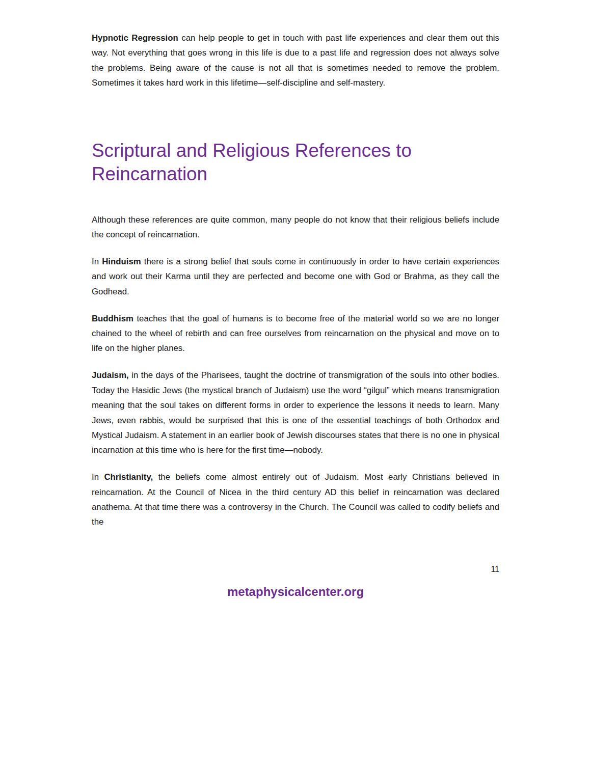Hypnotic Regression can help people to get in touch with past life experiences and clear them out this way. Not everything that goes wrong in this life is due to a past life and regression does not always solve the problems. Being aware of the cause is not all that is sometimes needed to remove the problem. Sometimes it takes hard work in this lifetime—self-discipline and self-mastery.
Scriptural and Religious References to Reincarnation
Although these references are quite common, many people do not know that their religious beliefs include the concept of reincarnation.
In Hinduism there is a strong belief that souls come in continuously in order to have certain experiences and work out their Karma until they are perfected and become one with God or Brahma, as they call the Godhead.
Buddhism teaches that the goal of humans is to become free of the material world so we are no longer chained to the wheel of rebirth and can free ourselves from reincarnation on the physical and move on to life on the higher planes.
Judaism, in the days of the Pharisees, taught the doctrine of transmigration of the souls into other bodies. Today the Hasidic Jews (the mystical branch of Judaism) use the word “gilgul” which means transmigration meaning that the soul takes on different forms in order to experience the lessons it needs to learn. Many Jews, even rabbis, would be surprised that this is one of the essential teachings of both Orthodox and Mystical Judaism. A statement in an earlier book of Jewish discourses states that there is no one in physical incarnation at this time who is here for the first time—nobody.
In Christianity, the beliefs come almost entirely out of Judaism. Most early Christians believed in reincarnation. At the Council of Nicea in the third century AD this belief in reincarnation was declared anathema. At that time there was a controversy in the Church. The Council was called to codify beliefs and the
11
metaphysicalcenter.org